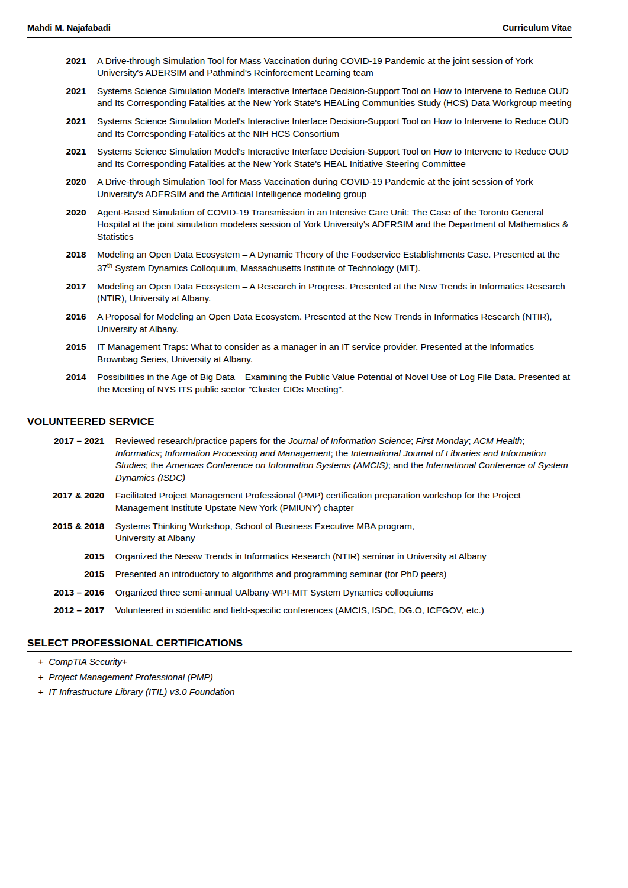Mahdi M. Najafabadi Curriculum Vitae
| 2021 | A Drive-through Simulation Tool for Mass Vaccination during COVID-19 Pandemic at the joint session of York University's ADERSIM and Pathmind's Reinforcement Learning team |
| 2021 | Systems Science Simulation Model's Interactive Interface Decision-Support Tool on How to Intervene to Reduce OUD and Its Corresponding Fatalities at the New York State's HEALing Communities Study (HCS) Data Workgroup meeting |
| 2021 | Systems Science Simulation Model's Interactive Interface Decision-Support Tool on How to Intervene to Reduce OUD and Its Corresponding Fatalities at the NIH HCS Consortium |
| 2021 | Systems Science Simulation Model's Interactive Interface Decision-Support Tool on How to Intervene to Reduce OUD and Its Corresponding Fatalities at the New York State's HEAL Initiative Steering Committee |
| 2020 | A Drive-through Simulation Tool for Mass Vaccination during COVID-19 Pandemic at the joint session of York University's ADERSIM and the Artificial Intelligence modeling group |
| 2020 | Agent-Based Simulation of COVID-19 Transmission in an Intensive Care Unit: The Case of the Toronto General Hospital at the joint simulation modelers session of York University's ADERSIM and the Department of Mathematics & Statistics |
| 2018 | Modeling an Open Data Ecosystem – A Dynamic Theory of the Foodservice Establishments Case. Presented at the 37 th System Dynamics Colloquium, Massachusetts Institute of Technology (MIT). |
| 2017 | Modeling an Open Data Ecosystem – A Research in Progress. Presented at the New Trends in Informatics Research (NTIR), University at Albany. |
| 2016 | A Proposal for Modeling an Open Data Ecosystem. Presented at the New Trends in Informatics Research (NTIR), University at Albany. |
| 2015 | IT Management Traps: What to consider as a manager in an IT service provider. Presented at the Informatics Brownbag Series, University at Albany. |
| 2014 | Possibilities in the Age of Big Data – Examining the Public Value Potential of Novel Use of Log File Data. Presented at the Meeting of NYS ITS public sector "Cluster CIOs Meeting". |
VOLUNTEERED SERVICE
| 2017 – 2021 | Reviewed research/practice papers for the Journal of Information Science ; First Monday ; ACM Health ; Informatics ; Information Processing and Management ; the International Journal of Libraries and Information Studies ; the Americas Conference on Information Systems (AMCIS) ; and the International Conference of System Dynamics (ISDC) |
| 2017 & 2020 | Facilitated Project Management Professional (PMP) certification preparation workshop for the Project Management Institute Upstate New York (PMIUNY) chapter |
| 2015 & 2018 | Systems Thinking Workshop, School of Business Executive MBA program, University at Albany |
| 2015 | Organized the Nessw Trends in Informatics Research (NTIR) seminar in University at Albany |
| 2015 | Presented an introductory to algorithms and programming seminar (for PhD peers) |
| 2013 – 2016 | Organized three semi-annual UAlbany-WPI-MIT System Dynamics colloquiums |
| 2012 – 2017 | Volunteered in scientific and field-specific conferences (AMCIS, ISDC, DG.O, ICEGOV, etc.) |
SELECT PROFESSIONAL CERTIFICATIONS
CompTIA Security+
Project Management Professional (PMP)
IT Infrastructure Library (ITIL) v3.0 Foundation